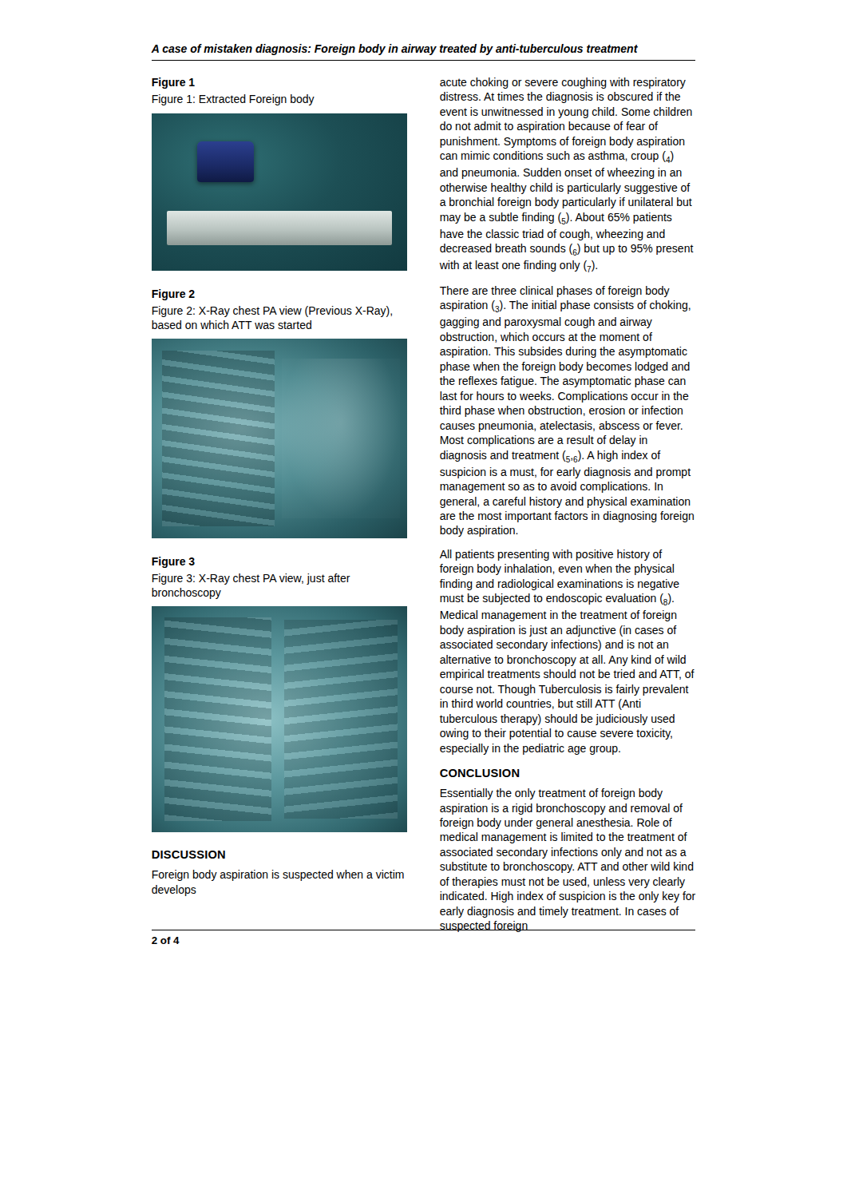A case of mistaken diagnosis: Foreign body in airway treated by anti-tuberculous treatment
Figure 1
Figure 1: Extracted Foreign body
Figure 2
Figure 2: X-Ray chest PA view (Previous X-Ray), based on which ATT was started
Figure 3
Figure 3: X-Ray chest PA view, just after bronchoscopy
DISCUSSION
Foreign body aspiration is suspected when a victim develops
acute choking or severe coughing with respiratory distress. At times the diagnosis is obscured if the event is unwitnessed in young child. Some children do not admit to aspiration because of fear of punishment. Symptoms of foreign body aspiration can mimic conditions such as asthma, croup (4) and pneumonia. Sudden onset of wheezing in an otherwise healthy child is particularly suggestive of a bronchial foreign body particularly if unilateral but may be a subtle finding (5). About 65% patients have the classic triad of cough, wheezing and decreased breath sounds (6) but up to 95% present with at least one finding only (7).
There are three clinical phases of foreign body aspiration (3). The initial phase consists of choking, gagging and paroxysmal cough and airway obstruction, which occurs at the moment of aspiration. This subsides during the asymptomatic phase when the foreign body becomes lodged and the reflexes fatigue. The asymptomatic phase can last for hours to weeks. Complications occur in the third phase when obstruction, erosion or infection causes pneumonia, atelectasis, abscess or fever. Most complications are a result of delay in diagnosis and treatment (5,6). A high index of suspicion is a must, for early diagnosis and prompt management so as to avoid complications. In general, a careful history and physical examination are the most important factors in diagnosing foreign body aspiration.
All patients presenting with positive history of foreign body inhalation, even when the physical finding and radiological examinations is negative must be subjected to endoscopic evaluation (8). Medical management in the treatment of foreign body aspiration is just an adjunctive (in cases of associated secondary infections) and is not an alternative to bronchoscopy at all. Any kind of wild empirical treatments should not be tried and ATT, of course not. Though Tuberculosis is fairly prevalent in third world countries, but still ATT (Anti tuberculous therapy) should be judiciously used owing to their potential to cause severe toxicity, especially in the pediatric age group.
CONCLUSION
Essentially the only treatment of foreign body aspiration is a rigid bronchoscopy and removal of foreign body under general anesthesia. Role of medical management is limited to the treatment of associated secondary infections only and not as a substitute to bronchoscopy. ATT and other wild kind of therapies must not be used, unless very clearly indicated. High index of suspicion is the only key for early diagnosis and timely treatment. In cases of suspected foreign
2 of 4